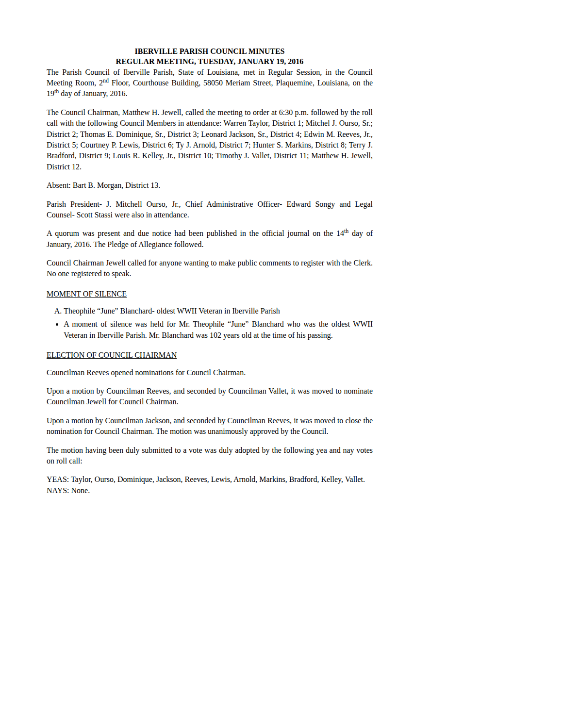IBERVILLE PARISH COUNCIL MINUTES
REGULAR MEETING, TUESDAY, JANUARY 19, 2016
The Parish Council of Iberville Parish, State of Louisiana, met in Regular Session, in the Council Meeting Room, 2nd Floor, Courthouse Building, 58050 Meriam Street, Plaquemine, Louisiana, on the 19th day of January, 2016.
The Council Chairman, Matthew H. Jewell, called the meeting to order at 6:30 p.m. followed by the roll call with the following Council Members in attendance: Warren Taylor, District 1; Mitchel J. Ourso, Sr.; District 2; Thomas E. Dominique, Sr., District 3; Leonard Jackson, Sr., District 4; Edwin M. Reeves, Jr., District 5; Courtney P. Lewis, District 6; Ty J. Arnold, District 7; Hunter S. Markins, District 8; Terry J. Bradford, District 9; Louis R. Kelley, Jr., District 10; Timothy J. Vallet, District 11; Matthew H. Jewell, District 12.
Absent: Bart B. Morgan, District 13.
Parish President- J. Mitchell Ourso, Jr., Chief Administrative Officer- Edward Songy and Legal Counsel- Scott Stassi were also in attendance.
A quorum was present and due notice had been published in the official journal on the 14th day of January, 2016. The Pledge of Allegiance followed.
Council Chairman Jewell called for anyone wanting to make public comments to register with the Clerk. No one registered to speak.
MOMENT OF SILENCE
Theophile “June” Blanchard- oldest WWII Veteran in Iberville Parish
A moment of silence was held for Mr. Theophile “June” Blanchard who was the oldest WWII Veteran in Iberville Parish. Mr. Blanchard was 102 years old at the time of his passing.
ELECTION OF COUNCIL CHAIRMAN
Councilman Reeves opened nominations for Council Chairman.
Upon a motion by Councilman Reeves, and seconded by Councilman Vallet, it was moved to nominate Councilman Jewell for Council Chairman.
Upon a motion by Councilman Jackson, and seconded by Councilman Reeves, it was moved to close the nomination for Council Chairman. The motion was unanimously approved by the Council.
The motion having been duly submitted to a vote was duly adopted by the following yea and nay votes on roll call:
YEAS: Taylor, Ourso, Dominique, Jackson, Reeves, Lewis, Arnold, Markins, Bradford, Kelley, Vallet.
NAYS: None.